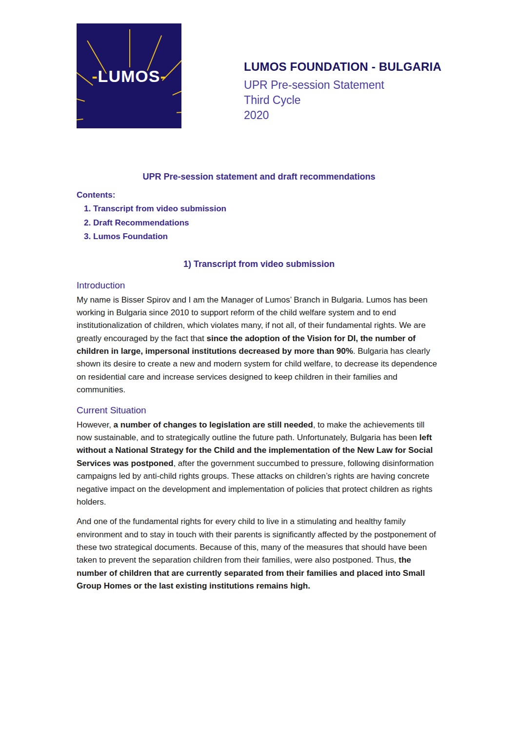-LUMOS-
LUMOS FOUNDATION - BULGARIA
UPR Pre-session Statement
Third Cycle
2020
UPR Pre-session statement and draft recommendations
Contents:
Transcript from video submission
Draft Recommendations
Lumos Foundation
1) Transcript from video submission
Introduction
My name is Bisser Spirov and I am the Manager of Lumos’ Branch in Bulgaria. Lumos has been working in Bulgaria since 2010 to support reform of the child welfare system and to end institutionalization of children, which violates many, if not all, of their fundamental rights. We are greatly encouraged by the fact that since the adoption of the Vision for DI, the number of children in large, impersonal institutions decreased by more than 90%. Bulgaria has clearly shown its desire to create a new and modern system for child welfare, to decrease its dependence on residential care and increase services designed to keep children in their families and communities.
Current Situation
However, a number of changes to legislation are still needed, to make the achievements till now sustainable, and to strategically outline the future path. Unfortunately, Bulgaria has been left without a National Strategy for the Child and the implementation of the New Law for Social Services was postponed, after the government succumbed to pressure, following disinformation campaigns led by anti-child rights groups. These attacks on children’s rights are having concrete negative impact on the development and implementation of policies that protect children as rights holders.
And one of the fundamental rights for every child to live in a stimulating and healthy family environment and to stay in touch with their parents is significantly affected by the postponement of these two strategical documents. Because of this, many of the measures that should have been taken to prevent the separation children from their families, were also postponed. Thus, the number of children that are currently separated from their families and placed into Small Group Homes or the last existing institutions remains high.